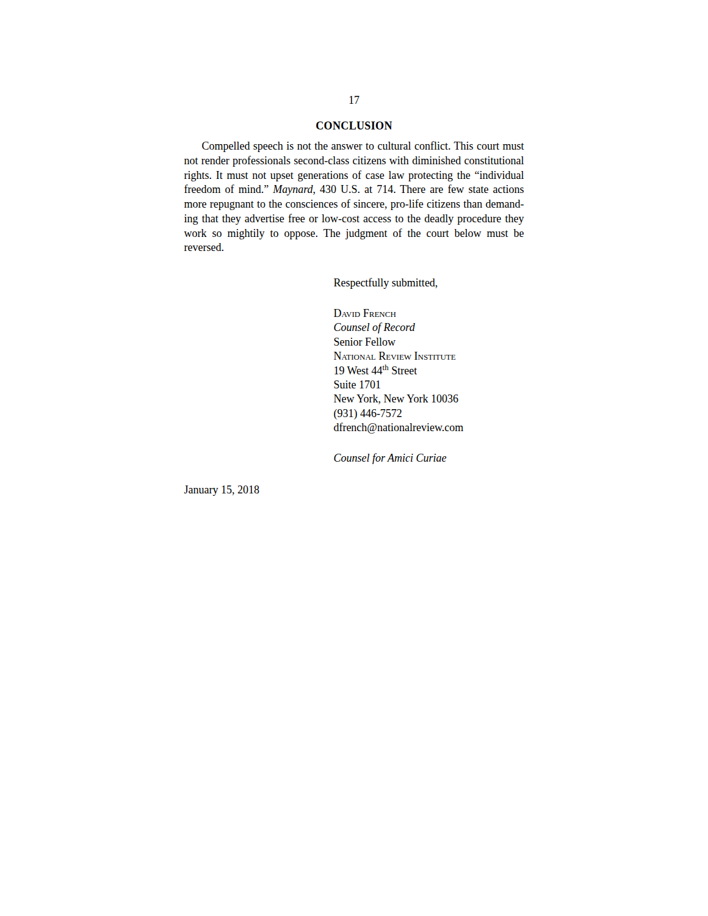17
CONCLUSION
Compelled speech is not the answer to cultural conflict. This court must not render professionals second-class citizens with diminished constitutional rights. It must not upset generations of case law protecting the “individual freedom of mind.” Maynard, 430 U.S. at 714. There are few state actions more repugnant to the consciences of sincere, pro-life citizens than demanding that they advertise free or low-cost access to the deadly procedure they work so mightily to oppose. The judgment of the court below must be reversed.
Respectfully submitted,
David French
Counsel of Record
Senior Fellow
National Review Institute
19 West 44th Street
Suite 1701
New York, New York 10036
(931) 446-7572
dfrench@nationalreview.com
Counsel for Amici Curiae
January 15, 2018